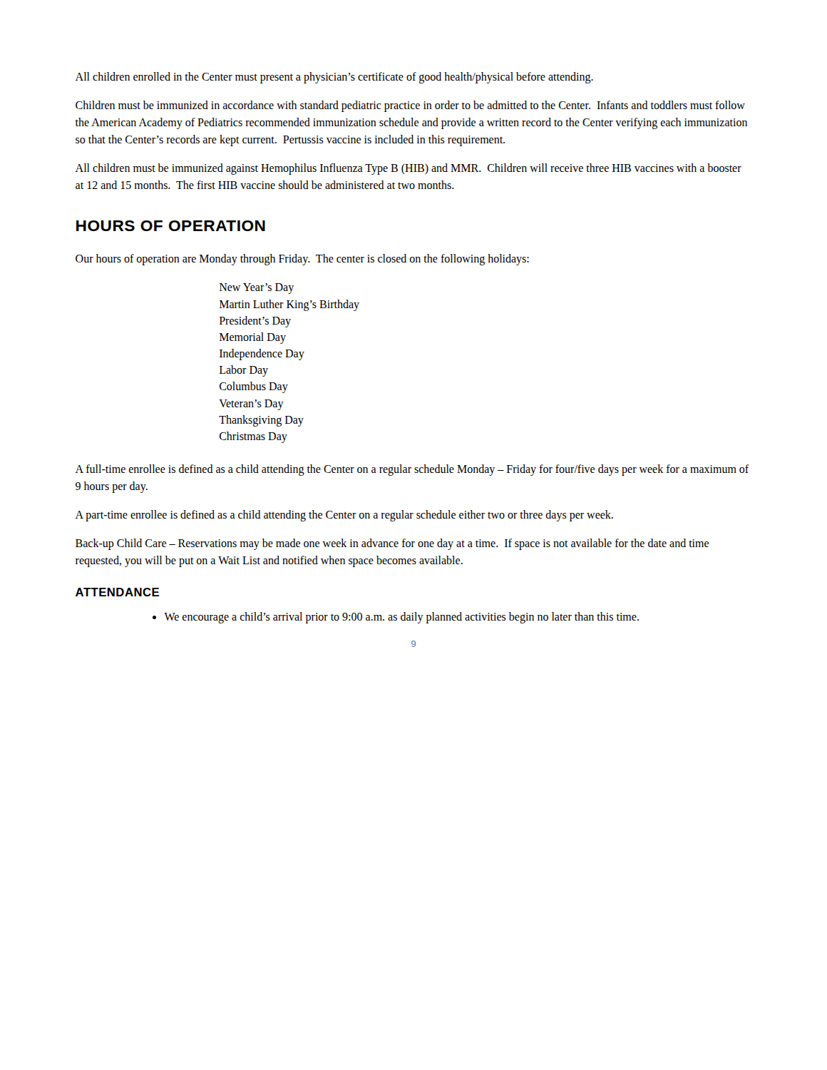All children enrolled in the Center must present a physician’s certificate of good health/physical before attending.
Children must be immunized in accordance with standard pediatric practice in order to be admitted to the Center. Infants and toddlers must follow the American Academy of Pediatrics recommended immunization schedule and provide a written record to the Center verifying each immunization so that the Center’s records are kept current. Pertussis vaccine is included in this requirement.
All children must be immunized against Hemophilus Influenza Type B (HIB) and MMR. Children will receive three HIB vaccines with a booster at 12 and 15 months. The first HIB vaccine should be administered at two months.
HOURS OF OPERATION
Our hours of operation are Monday through Friday. The center is closed on the following holidays:
New Year’s Day
Martin Luther King’s Birthday
President’s Day
Memorial Day
Independence Day
Labor Day
Columbus Day
Veteran’s Day
Thanksgiving Day
Christmas Day
A full-time enrollee is defined as a child attending the Center on a regular schedule Monday – Friday for four/five days per week for a maximum of 9 hours per day.
A part-time enrollee is defined as a child attending the Center on a regular schedule either two or three days per week.
Back-up Child Care – Reservations may be made one week in advance for one day at a time. If space is not available for the date and time requested, you will be put on a Wait List and notified when space becomes available.
ATTENDANCE
We encourage a child’s arrival prior to 9:00 a.m. as daily planned activities begin no later than this time.
9